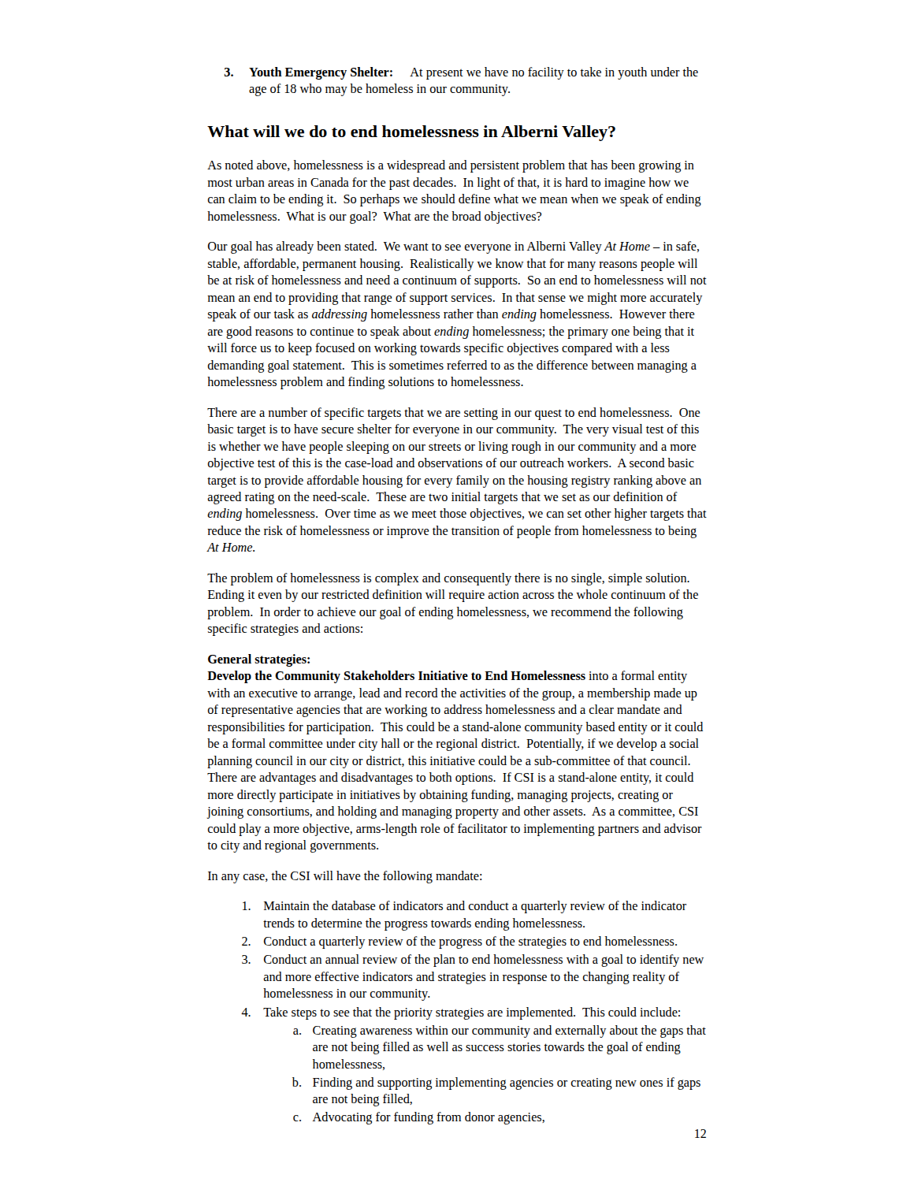3. Youth Emergency Shelter: At present we have no facility to take in youth under the age of 18 who may be homeless in our community.
What will we do to end homelessness in Alberni Valley?
As noted above, homelessness is a widespread and persistent problem that has been growing in most urban areas in Canada for the past decades. In light of that, it is hard to imagine how we can claim to be ending it. So perhaps we should define what we mean when we speak of ending homelessness. What is our goal? What are the broad objectives?
Our goal has already been stated. We want to see everyone in Alberni Valley At Home – in safe, stable, affordable, permanent housing. Realistically we know that for many reasons people will be at risk of homelessness and need a continuum of supports. So an end to homelessness will not mean an end to providing that range of support services. In that sense we might more accurately speak of our task as addressing homelessness rather than ending homelessness. However there are good reasons to continue to speak about ending homelessness; the primary one being that it will force us to keep focused on working towards specific objectives compared with a less demanding goal statement. This is sometimes referred to as the difference between managing a homelessness problem and finding solutions to homelessness.
There are a number of specific targets that we are setting in our quest to end homelessness. One basic target is to have secure shelter for everyone in our community. The very visual test of this is whether we have people sleeping on our streets or living rough in our community and a more objective test of this is the case-load and observations of our outreach workers. A second basic target is to provide affordable housing for every family on the housing registry ranking above an agreed rating on the need-scale. These are two initial targets that we set as our definition of ending homelessness. Over time as we meet those objectives, we can set other higher targets that reduce the risk of homelessness or improve the transition of people from homelessness to being At Home.
The problem of homelessness is complex and consequently there is no single, simple solution. Ending it even by our restricted definition will require action across the whole continuum of the problem. In order to achieve our goal of ending homelessness, we recommend the following specific strategies and actions:
General strategies:
Develop the Community Stakeholders Initiative to End Homelessness into a formal entity with an executive to arrange, lead and record the activities of the group, a membership made up of representative agencies that are working to address homelessness and a clear mandate and responsibilities for participation. This could be a stand-alone community based entity or it could be a formal committee under city hall or the regional district. Potentially, if we develop a social planning council in our city or district, this initiative could be a sub-committee of that council. There are advantages and disadvantages to both options. If CSI is a stand-alone entity, it could more directly participate in initiatives by obtaining funding, managing projects, creating or joining consortiums, and holding and managing property and other assets. As a committee, CSI could play a more objective, arms-length role of facilitator to implementing partners and advisor to city and regional governments.
In any case, the CSI will have the following mandate:
Maintain the database of indicators and conduct a quarterly review of the indicator trends to determine the progress towards ending homelessness.
Conduct a quarterly review of the progress of the strategies to end homelessness.
Conduct an annual review of the plan to end homelessness with a goal to identify new and more effective indicators and strategies in response to the changing reality of homelessness in our community.
Take steps to see that the priority strategies are implemented. This could include:
Creating awareness within our community and externally about the gaps that are not being filled as well as success stories towards the goal of ending homelessness,
Finding and supporting implementing agencies or creating new ones if gaps are not being filled,
Advocating for funding from donor agencies,
12